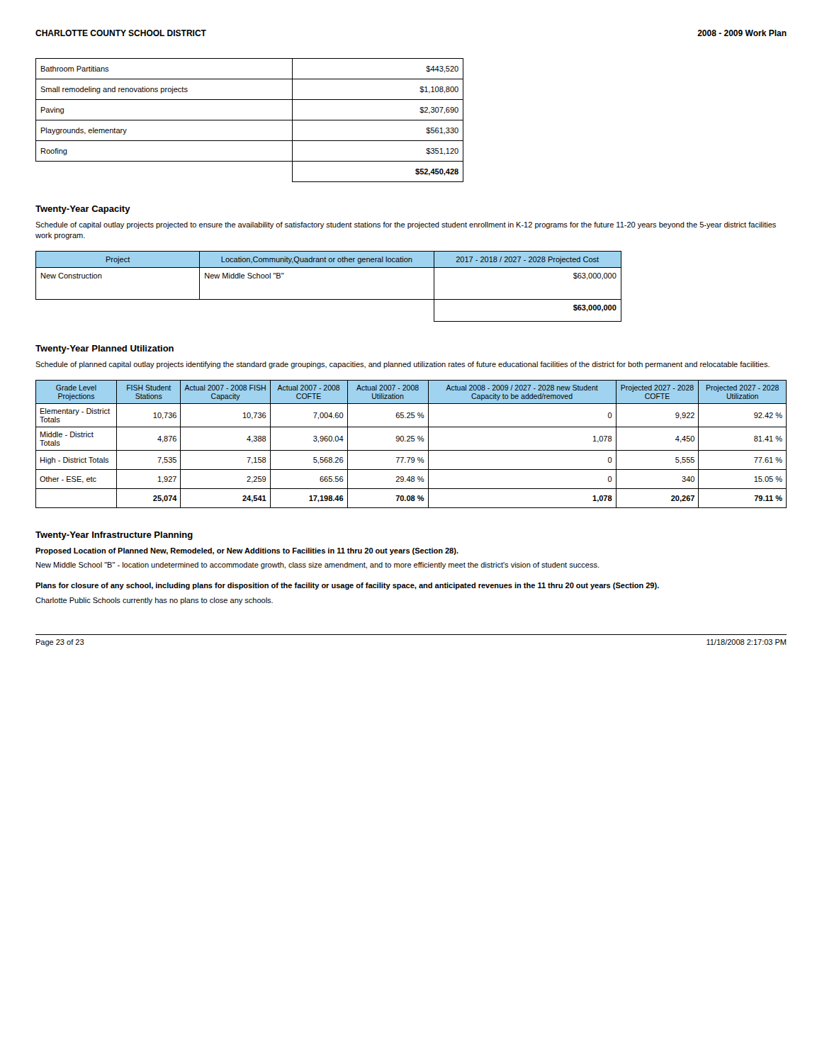CHARLOTTE COUNTY SCHOOL DISTRICT 2008 - 2009 Work Plan
| Bathroom Partitians | $443,520 |
| Small remodeling and renovations projects | $1,108,800 |
| Paving | $2,307,690 |
| Playgrounds, elementary | $561,330 |
| Roofing | $351,120 |
| | $52,450,428 |
Twenty-Year Capacity
Schedule of capital outlay projects projected to ensure the availability of satisfactory student stations for the projected student enrollment in K-12 programs for the future 11-20 years beyond the 5-year district facilities work program.
| Project | Location,Community,Quadrant or other general location | 2017 - 2018 / 2027 - 2028 Projected Cost |
| --- | --- | --- |
| New Construction | New Middle School "B" | $63,000,000 |
| | | $63,000,000 |
Twenty-Year Planned Utilization
Schedule of planned capital outlay projects identifying the standard grade groupings, capacities, and planned utilization rates of future educational facilities of the district for both permanent and relocatable facilities.
| Grade Level Projections | FISH Student Stations | Actual 2007 - 2008 FISH Capacity | Actual 2007 - 2008 COFTE | Actual 2007 - 2008 Utilization | Actual 2008 - 2009 / 2027 - 2028 new Student Capacity to be added/removed | Projected 2027 - 2028 COFTE | Projected 2027 - 2028 Utilization |
| --- | --- | --- | --- | --- | --- | --- | --- |
| Elementary - District Totals | 10,736 | 10,736 | 7,004.60 | 65.25 % | 0 | 9,922 | 92.42 % |
| Middle - District Totals | 4,876 | 4,388 | 3,960.04 | 90.25 % | 1,078 | 4,450 | 81.41 % |
| High - District Totals | 7,535 | 7,158 | 5,568.26 | 77.79 % | 0 | 5,555 | 77.61 % |
| Other - ESE, etc | 1,927 | 2,259 | 665.56 | 29.48 % | 0 | 340 | 15.05 % |
| | 25,074 | 24,541 | 17,198.46 | 70.08 % | 1,078 | 20,267 | 79.11 % |
Twenty-Year Infrastructure Planning
Proposed Location of Planned New, Remodeled, or New Additions to Facilities in 11 thru 20 out years (Section 28).
New Middle School "B" - location undetermined to accommodate growth, class size amendment, and to more efficiently meet the district's vision of student success.
Plans for closure of any school, including plans for disposition of the facility or usage of facility space, and anticipated revenues in the 11 thru 20 out years (Section 29).
Charlotte Public Schools currently has no plans to close any schools.
Page 23 of 23 11/18/2008 2:17:03 PM